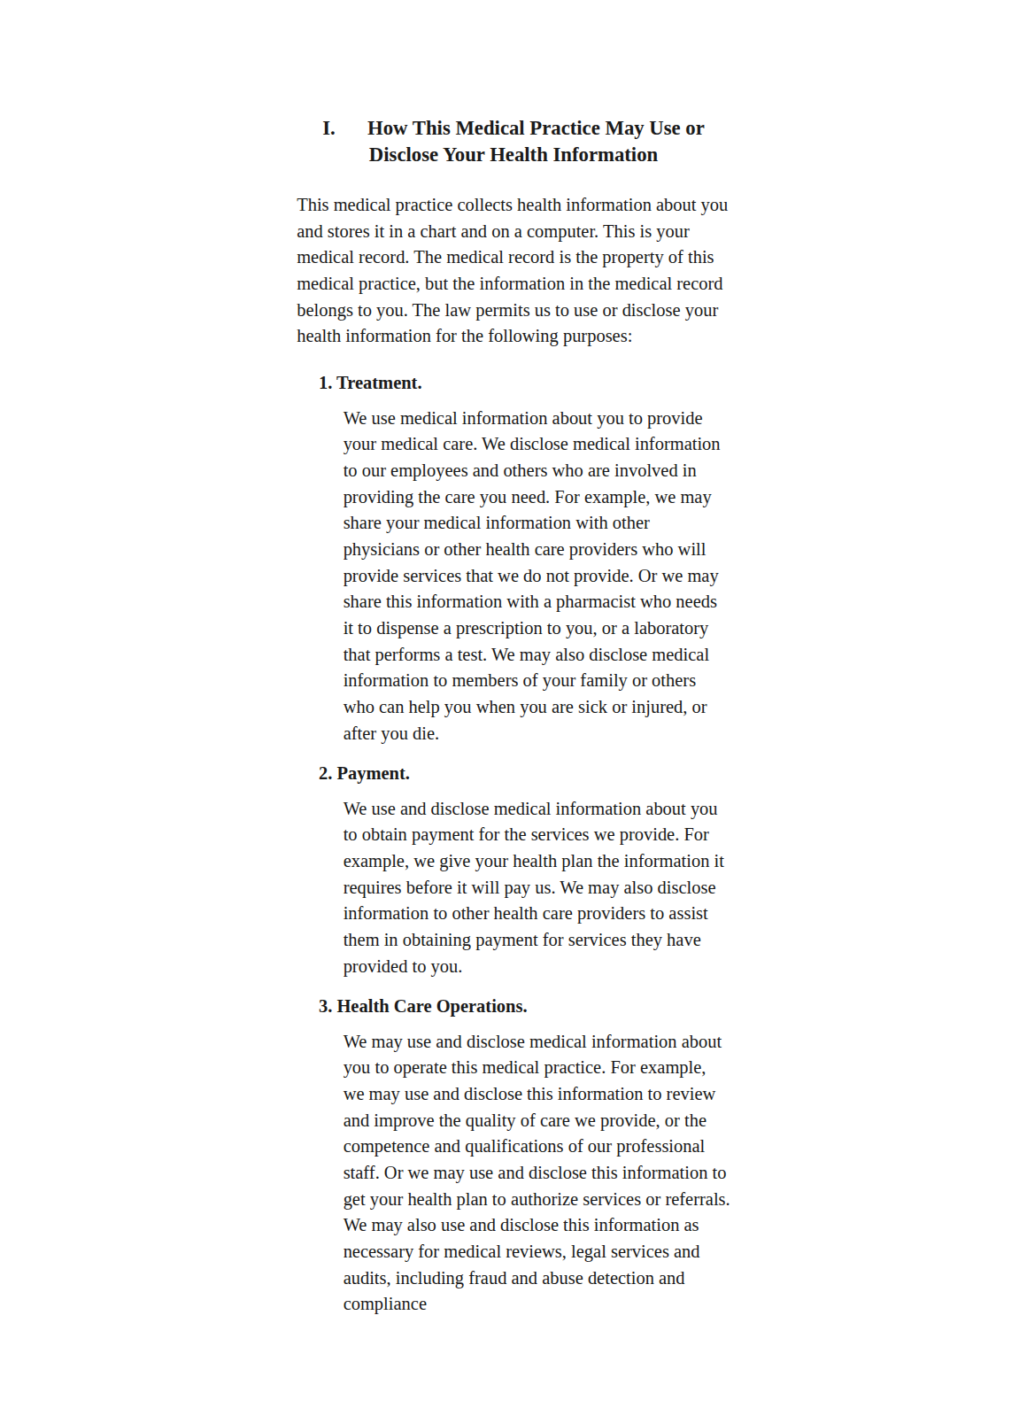I. How This Medical Practice May Use or Disclose Your Health Information
This medical practice collects health information about you and stores it in a chart and on a computer. This is your medical record. The medical record is the property of this medical practice, but the information in the medical record belongs to you. The law permits us to use or disclose your health information for the following purposes:
Treatment.
We use medical information about you to provide your medical care. We disclose medical information to our employees and others who are involved in providing the care you need. For example, we may share your medical information with other physicians or other health care providers who will provide services that we do not provide. Or we may share this information with a pharmacist who needs it to dispense a prescription to you, or a laboratory that performs a test. We may also disclose medical information to members of your family or others who can help you when you are sick or injured, or after you die.
Payment.
We use and disclose medical information about you to obtain payment for the services we provide. For example, we give your health plan the information it requires before it will pay us. We may also disclose information to other health care providers to assist them in obtaining payment for services they have provided to you.
Health Care Operations.
We may use and disclose medical information about you to operate this medical practice. For example, we may use and disclose this information to review and improve the quality of care we provide, or the competence and qualifications of our professional staff. Or we may use and disclose this information to get your health plan to authorize services or referrals. We may also use and disclose this information as necessary for medical reviews, legal services and audits, including fraud and abuse detection and compliance